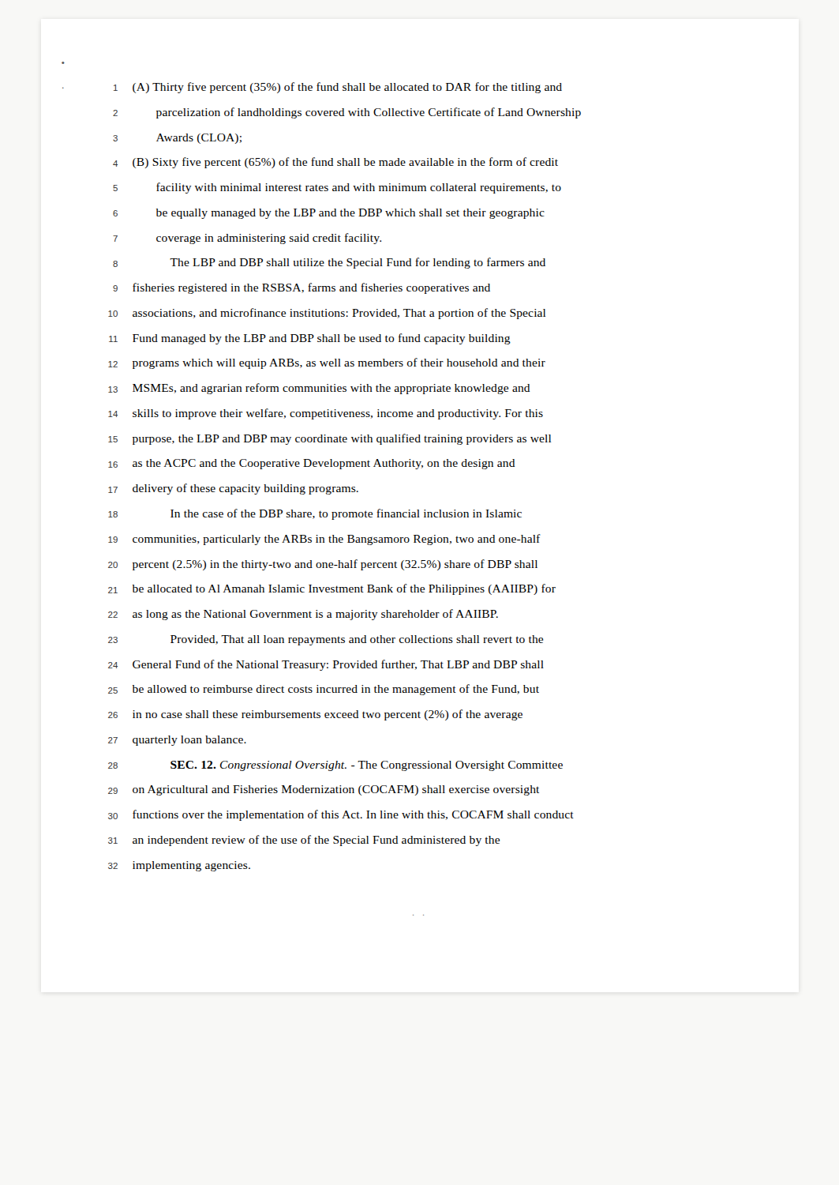•
·
(A) Thirty five percent (35%) of the fund shall be allocated to DAR for the titling and
parcelization of landholdings covered with Collective Certificate of Land Ownership
Awards (CLOA);
(B) Sixty five percent (65%) of the fund shall be made available in the form of credit
facility with minimal interest rates and with minimum collateral requirements, to
be equally managed by the LBP and the DBP which shall set their geographic
coverage in administering said credit facility.
The LBP and DBP shall utilize the Special Fund for lending to farmers and
fisheries registered in the RSBSA, farms and fisheries cooperatives and
associations, and microfinance institutions: Provided, That a portion of the Special
Fund managed by the LBP and DBP shall be used to fund capacity building
programs which will equip ARBs, as well as members of their household and their
MSMEs, and agrarian reform communities with the appropriate knowledge and
skills to improve their welfare, competitiveness, income and productivity. For this
purpose, the LBP and DBP may coordinate with qualified training providers as well
as the ACPC and the Cooperative Development Authority, on the design and
delivery of these capacity building programs.
In the case of the DBP share, to promote financial inclusion in Islamic
communities, particularly the ARBs in the Bangsamoro Region, two and one-half
percent (2.5%) in the thirty-two and one-half percent (32.5%) share of DBP shall
be allocated to Al Amanah Islamic Investment Bank of the Philippines (AAIIBP) for
as long as the National Government is a majority shareholder of AAIIBP.
Provided, That all loan repayments and other collections shall revert to the
General Fund of the National Treasury: Provided further, That LBP and DBP shall
be allowed to reimburse direct costs incurred in the management of the Fund, but
in no case shall these reimbursements exceed two percent (2%) of the average
quarterly loan balance.
SEC. 12. Congressional Oversight. - The Congressional Oversight Committee
on Agricultural and Fisheries Modernization (COCAFM) shall exercise oversight
functions over the implementation of this Act. In line with this, COCAFM shall conduct
an independent review of the use of the Special Fund administered by the
implementing agencies.
· ·